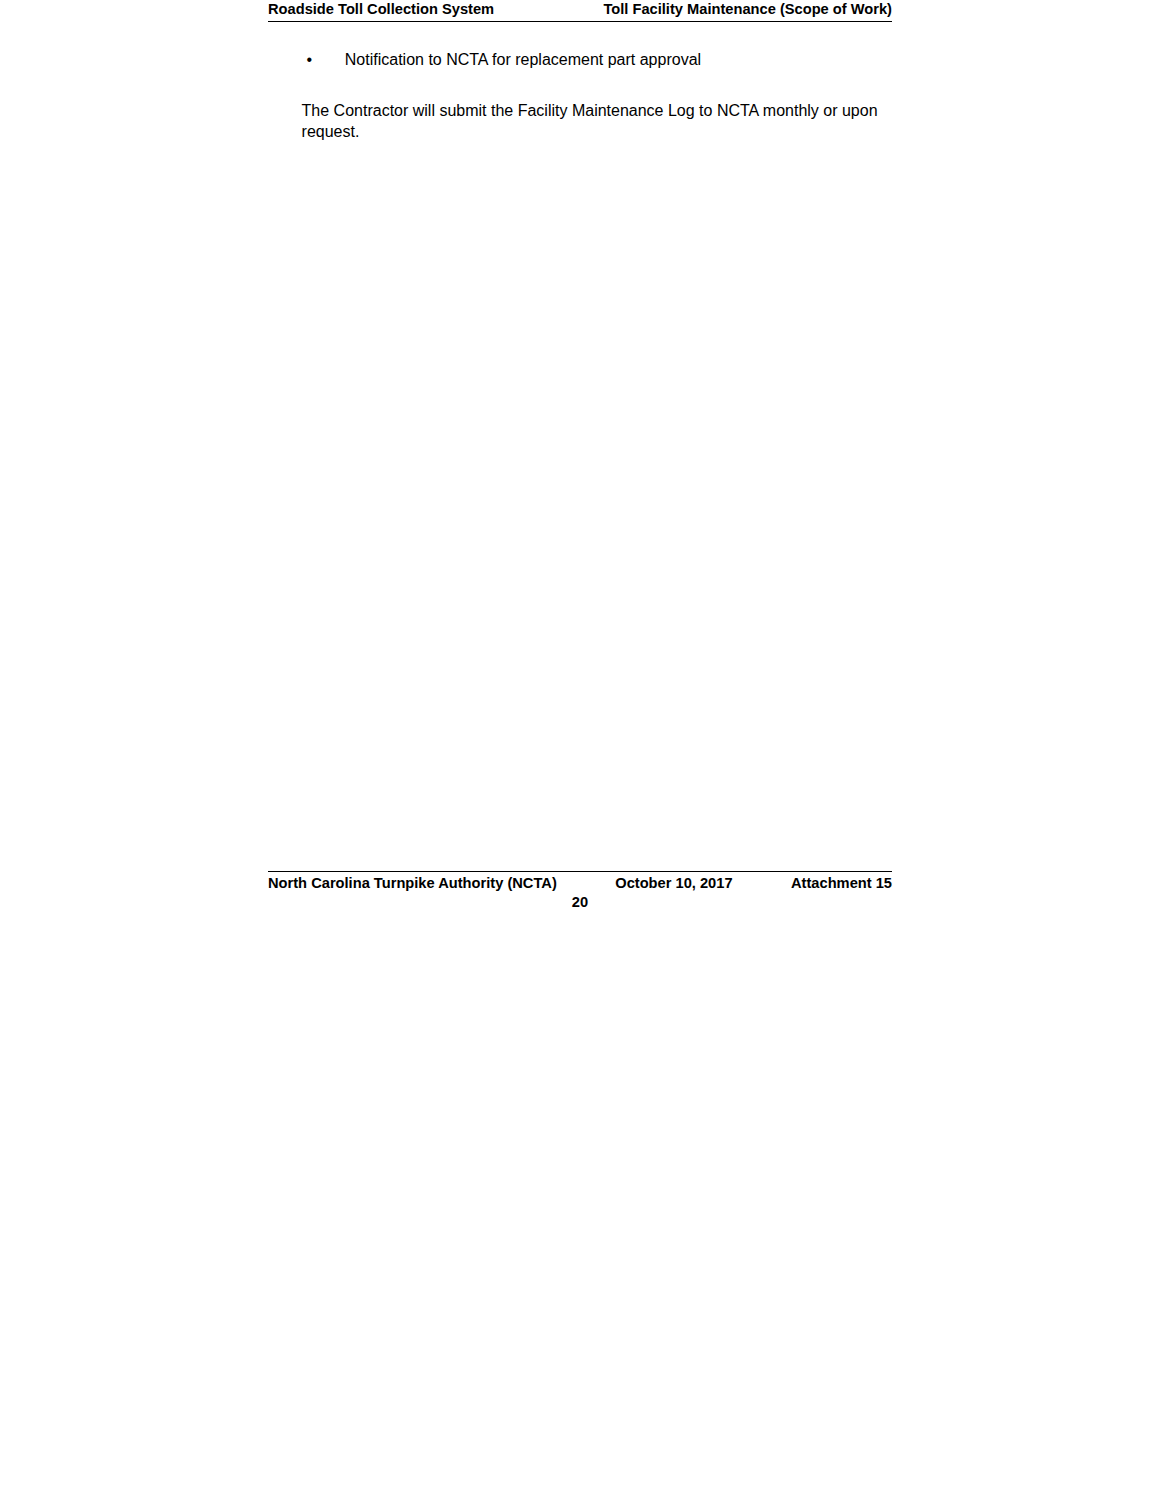Roadside Toll Collection System Toll Facility Maintenance (Scope of Work)
Notification to NCTA for replacement part approval
The Contractor will submit the Facility Maintenance Log to NCTA monthly or upon request.
North Carolina Turnpike Authority (NCTA) October 10, 2017 Attachment 15
20